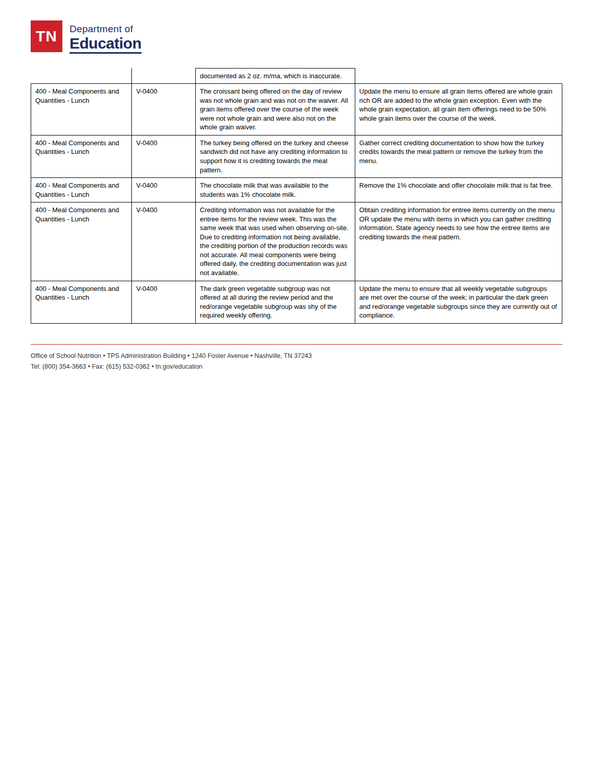TN
Department of
Education
| | | documented as 2 oz. m/ma, which is inaccurate. | |
| 400 - Meal Components and Quantities - Lunch | V-0400 | The croissant being offered on the day of review was not whole grain and was not on the waiver. All grain items offered over the course of the week were not whole grain and were also not on the whole grain waiver. | Update the menu to ensure all grain items offered are whole grain rich OR are added to the whole grain exception. Even with the whole grain expectation, all grain item offerings need to be 50% whole grain items over the course of the week. |
| 400 - Meal Components and Quantities - Lunch | V-0400 | The turkey being offered on the turkey and cheese sandwich did not have any crediting information to support how it is crediting towards the meal pattern. | Gather correct crediting documentation to show how the turkey credits towards the meal pattern or remove the turkey from the menu. |
| 400 - Meal Components and Quantities - Lunch | V-0400 | The chocolate milk that was available to the students was 1% chocolate milk. | Remove the 1% chocolate and offer chocolate milk that is fat free. |
| 400 - Meal Components and Quantities - Lunch | V-0400 | Crediting information was not available for the entree items for the review week. This was the same week that was used when observing on-site. Due to crediting information not being available, the crediting portion of the production records was not accurate. All meal components were being offered daily, the crediting documentation was just not available. | Obtain crediting information for entree items currently on the menu OR update the menu with items in which you can gather crediting information. State agency needs to see how the entree items are crediting towards the meal pattern. |
| 400 - Meal Components and Quantities - Lunch | V-0400 | The dark green vegetable subgroup was not offered at all during the review period and the red/orange vegetable subgroup was shy of the required weekly offering. | Update the menu to ensure that all weekly vegetable subgroups are met over the course of the week; in particular the dark green and red/orange vegetable subgroups since they are currently out of compliance. |
Office of School Nutrition • TPS Administration Building • 1240 Foster Avenue • Nashville, TN 37243
Tel: (800) 354-3663 • Fax: (615) 532-0362 • tn.gov/education